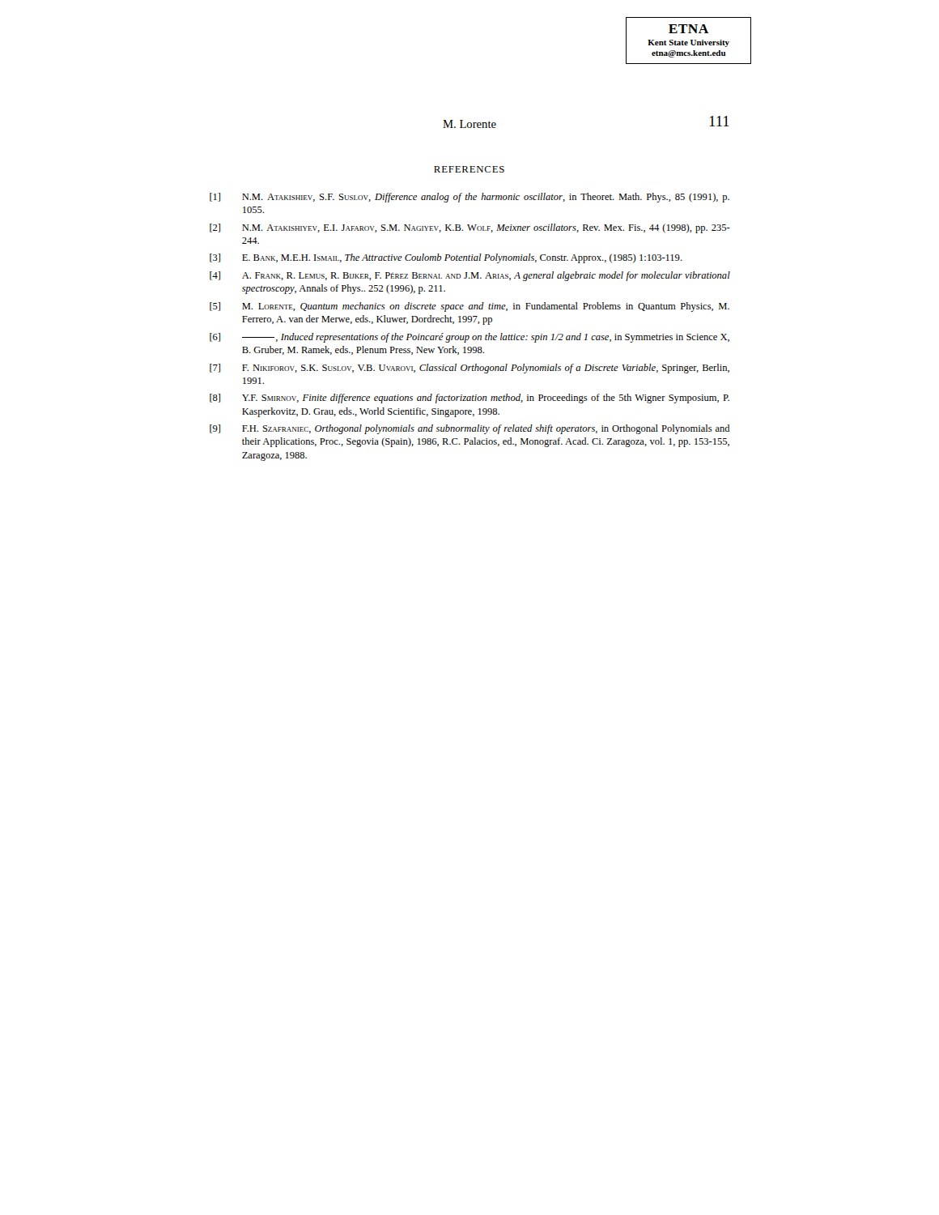ETNA
Kent State University
etna@mcs.kent.edu
M. Lorente
111
REFERENCES
[1] N.M. Atakishiev, S.F. Suslov, Difference analog of the harmonic oscillator, in Theoret. Math. Phys., 85 (1991), p. 1055.
[2] N.M. Atakishiyev, E.I. Jafarov, S.M. Nagiyev, K.B. Wolf, Meixner oscillators, Rev. Mex. Fis., 44 (1998), pp. 235-244.
[3] E. Bank, M.E.H. Ismail, The Attractive Coulomb Potential Polynomials, Constr. Approx., (1985) 1:103-119.
[4] A. Frank, R. Lemus, R. Bijker, F. Pérez Bernal and J.M. Arias, A general algebraic model for molecular vibrational spectroscopy, Annals of Phys.. 252 (1996), p. 211.
[5] M. Lorente, Quantum mechanics on discrete space and time, in Fundamental Problems in Quantum Physics, M. Ferrero, A. van der Merwe, eds., Kluwer, Dordrecht, 1997, pp
[6] , Induced representations of the Poincaré group on the lattice: spin 1/2 and 1 case, in Symmetries in Science X, B. Gruber, M. Ramek, eds., Plenum Press, New York, 1998.
[7] F. Nikiforov, S.K. Suslov, V.B. Uvarovi, Classical Orthogonal Polynomials of a Discrete Variable, Springer, Berlin, 1991.
[8] Y.F. Smirnov, Finite difference equations and factorization method, in Proceedings of the 5th Wigner Symposium, P. Kasperkovitz, D. Grau, eds., World Scientific, Singapore, 1998.
[9] F.H. Szafraniec, Orthogonal polynomials and subnormality of related shift operators, in Orthogonal Polynomials and their Applications, Proc., Segovia (Spain), 1986, R.C. Palacios, ed., Monograf. Acad. Ci. Zaragoza, vol. 1, pp. 153-155, Zaragoza, 1988.